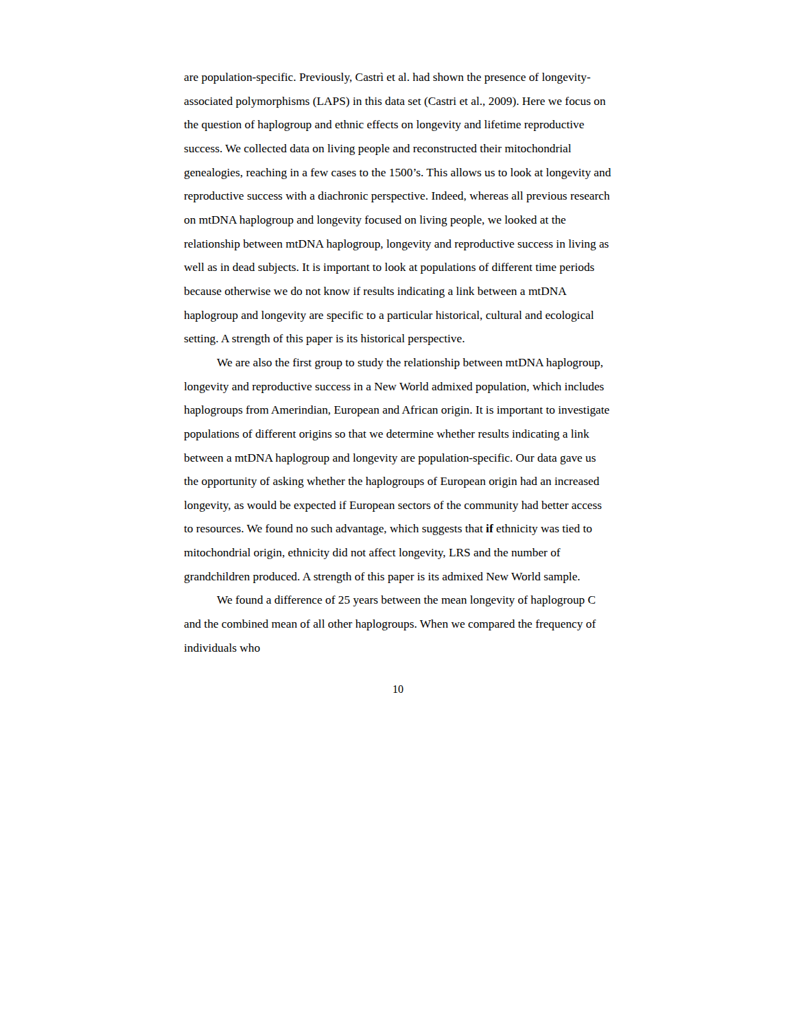are population-specific. Previously, Castrì et al. had shown the presence of longevity-associated polymorphisms (LAPS) in this data set (Castri et al., 2009). Here we focus on the question of haplogroup and ethnic effects on longevity and lifetime reproductive success. We collected data on living people and reconstructed their mitochondrial genealogies, reaching in a few cases to the 1500’s. This allows us to look at longevity and reproductive success with a diachronic perspective. Indeed, whereas all previous research on mtDNA haplogroup and longevity focused on living people, we looked at the relationship between mtDNA haplogroup, longevity and reproductive success in living as well as in dead subjects. It is important to look at populations of different time periods because otherwise we do not know if results indicating a link between a mtDNA haplogroup and longevity are specific to a particular historical, cultural and ecological setting. A strength of this paper is its historical perspective.
We are also the first group to study the relationship between mtDNA haplogroup, longevity and reproductive success in a New World admixed population, which includes haplogroups from Amerindian, European and African origin. It is important to investigate populations of different origins so that we determine whether results indicating a link between a mtDNA haplogroup and longevity are population-specific. Our data gave us the opportunity of asking whether the haplogroups of European origin had an increased longevity, as would be expected if European sectors of the community had better access to resources. We found no such advantage, which suggests that if ethnicity was tied to mitochondrial origin, ethnicity did not affect longevity, LRS and the number of grandchildren produced. A strength of this paper is its admixed New World sample.
We found a difference of 25 years between the mean longevity of haplogroup C and the combined mean of all other haplogroups. When we compared the frequency of individuals who
10